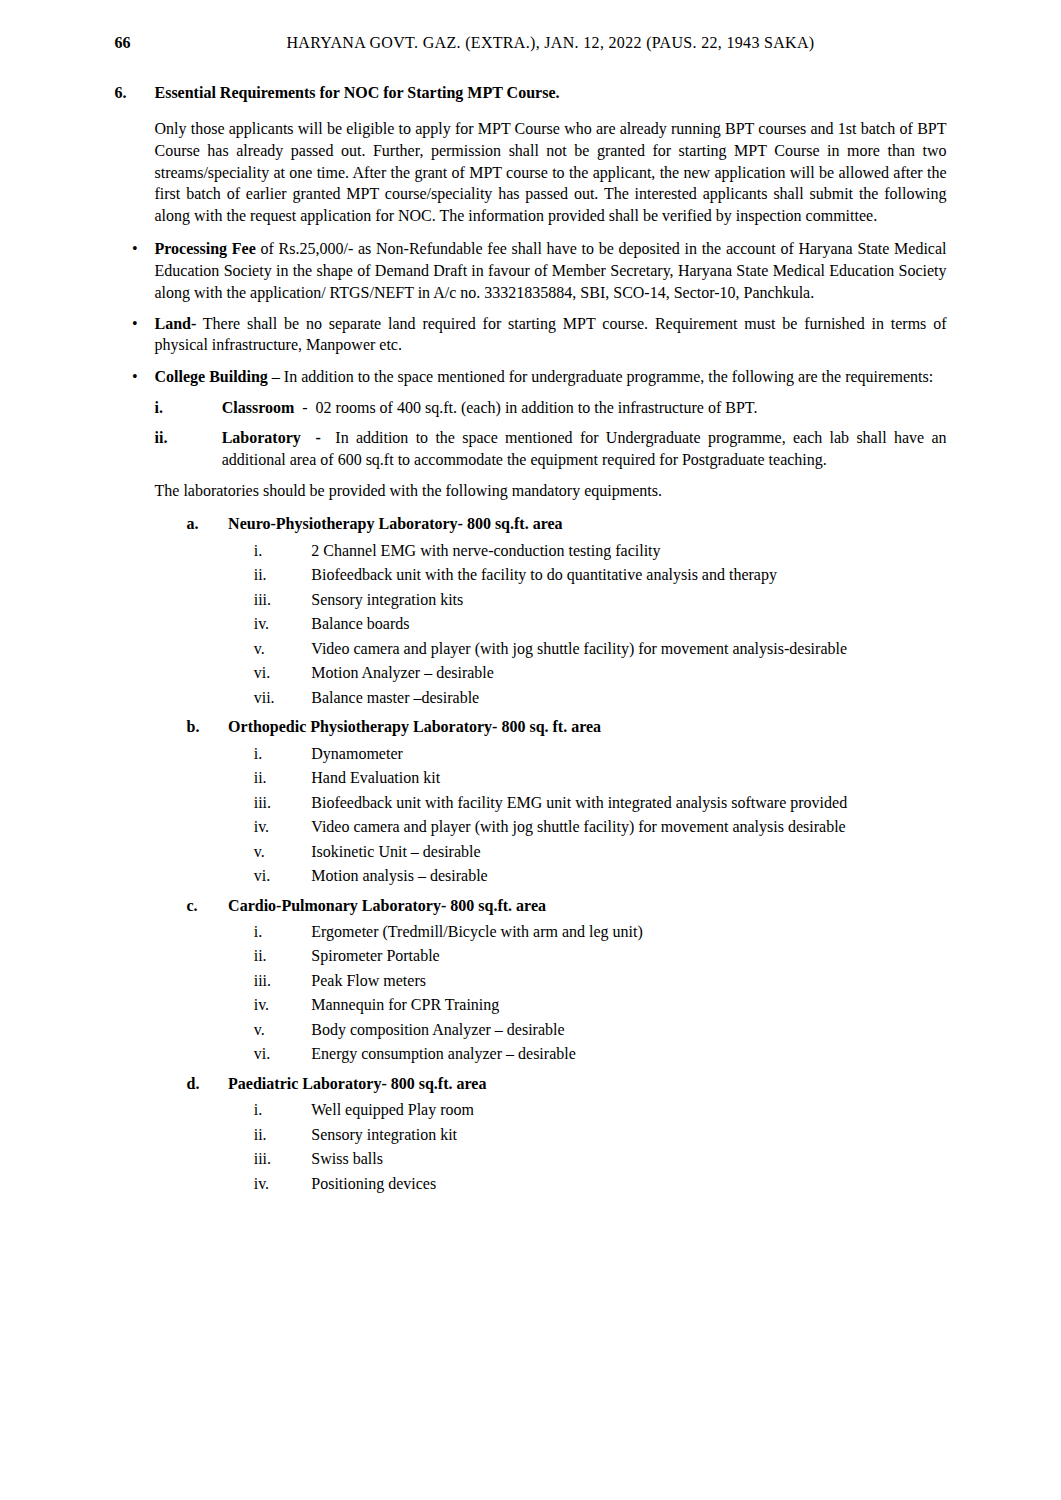66 HARYANA GOVT. GAZ. (EXTRA.), JAN. 12, 2022 (PAUS. 22, 1943 SAKA)
6. Essential Requirements for NOC for Starting MPT Course.
Only those applicants will be eligible to apply for MPT Course who are already running BPT courses and 1st batch of BPT Course has already passed out. Further, permission shall not be granted for starting MPT Course in more than two streams/speciality at one time. After the grant of MPT course to the applicant, the new application will be allowed after the first batch of earlier granted MPT course/speciality has passed out. The interested applicants shall submit the following along with the request application for NOC. The information provided shall be verified by inspection committee.
Processing Fee of Rs.25,000/- as Non-Refundable fee shall have to be deposited in the account of Haryana State Medical Education Society in the shape of Demand Draft in favour of Member Secretary, Haryana State Medical Education Society along with the application/ RTGS/NEFT in A/c no. 33321835884, SBI, SCO-14, Sector-10, Panchkula.
Land- There shall be no separate land required for starting MPT course. Requirement must be furnished in terms of physical infrastructure, Manpower etc.
College Building – In addition to the space mentioned for undergraduate programme, the following are the requirements:
Classroom - 02 rooms of 400 sq.ft. (each) in addition to the infrastructure of BPT.
Laboratory - In addition to the space mentioned for Undergraduate programme, each lab shall have an additional area of 600 sq.ft to accommodate the equipment required for Postgraduate teaching.
The laboratories should be provided with the following mandatory equipments.
Neuro-Physiotherapy Laboratory- 800 sq.ft. area
2 Channel EMG with nerve-conduction testing facility
Biofeedback unit with the facility to do quantitative analysis and therapy
Sensory integration kits
Balance boards
Video camera and player (with jog shuttle facility) for movement analysis-desirable
Motion Analyzer – desirable
Balance master –desirable
Orthopedic Physiotherapy Laboratory- 800 sq. ft. area
Dynamometer
Hand Evaluation kit
Biofeedback unit with facility EMG unit with integrated analysis software provided
Video camera and player (with jog shuttle facility) for movement analysis desirable
Isokinetic Unit – desirable
Motion analysis – desirable
Cardio-Pulmonary Laboratory- 800 sq.ft. area
Ergometer (Tredmill/Bicycle with arm and leg unit)
Spirometer Portable
Peak Flow meters
Mannequin for CPR Training
Body composition Analyzer – desirable
Energy consumption analyzer – desirable
Paediatric Laboratory- 800 sq.ft. area
Well equipped Play room
Sensory integration kit
Swiss balls
Positioning devices